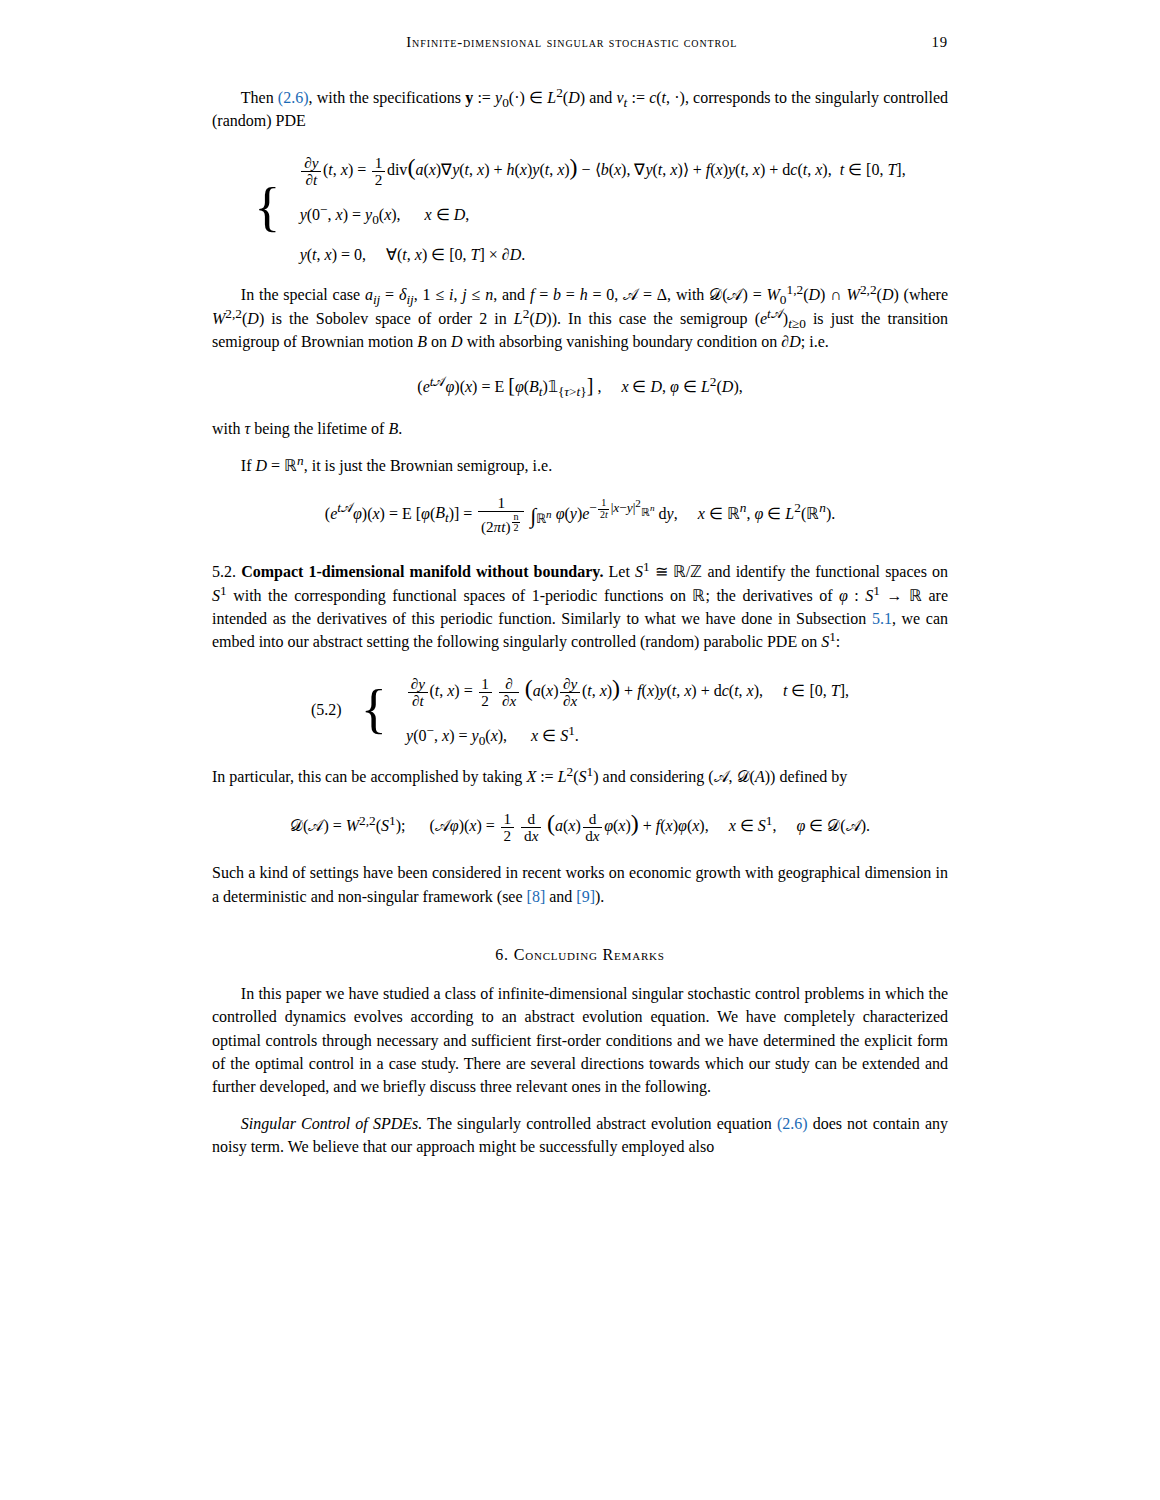Infinite-dimensional singular stochastic control 19
Then (2.6), with the specifications y := y0(·) ∈ L2(D) and νt := c(t, ·), corresponds to the singularly controlled (random) PDE
{
∂y∂t(t, x) = 12div(a(x)∇y(t, x) + h(x)y(t, x)) − ⟨b(x), ∇y(t, x)⟩ + f(x)y(t, x) + dc(t, x), t ∈ [0, T],
y(0−, x) = y0(x), x ∈ D,
y(t, x) = 0, ∀(t, x) ∈ [0, T] × ∂D.
In the special case aij = δij, 1 ≤ i, j ≤ n, and f = b = h = 0, 𝒜 = Δ, with 𝒟(𝒜) = W01,2(D) ∩ W2,2(D) (where W2,2(D) is the Sobolev space of order 2 in L2(D)). In this case the semigroup (et 𝒜)t≥0 is just the transition semigroup of Brownian motion B on D with absorbing vanishing boundary condition on ∂D; i.e.
(et 𝒜φ)(x) = E [φ(Bt)𝟙{τ>t}] , x ∈ D, φ ∈ L2(D),
with τ being the lifetime of B.
If D = ℝn, it is just the Brownian semigroup, i.e.
(et 𝒜φ)(x) = E [φ(Bt)] = 1(2πt)n 2 ∫ℝn φ(y)e−12t|x−y|2ℝn dy, x ∈ ℝn, φ ∈ L2(ℝn).
5.2. Compact 1-dimensional manifold without boundary. Let S1 ≅ ℝ/ℤ and identify the functional spaces on S1 with the corresponding functional spaces of 1-periodic functions on ℝ; the derivatives of φ : S1 → ℝ are intended as the derivatives of this periodic function. Similarly to what we have done in Subsection 5.1, we can embed into our abstract setting the following singularly controlled (random) parabolic PDE on S1:
(5.2) {
∂y∂t(t, x) = 12 ∂∂x (a(x)∂y∂x(t, x)) + f(x)y(t, x) + dc(t, x), t ∈ [0, T],
y(0−, x) = y0(x), x ∈ S1.
In particular, this can be accomplished by taking X := L2(S1) and considering (𝒜, 𝒟(A)) defined by
𝒟(𝒜) = W2,2(S1); (𝒜φ)(x) = 12 ddx (a(x)ddx φ(x)) + f(x)φ(x), x ∈ S1, φ ∈ 𝒟(𝒜).
Such a kind of settings have been considered in recent works on economic growth with geographical dimension in a deterministic and non-singular framework (see [8] and [9]).
6. Concluding Remarks
In this paper we have studied a class of infinite-dimensional singular stochastic control problems in which the controlled dynamics evolves according to an abstract evolution equation. We have completely characterized optimal controls through necessary and sufficient first-order conditions and we have determined the explicit form of the optimal control in a case study. There are several directions towards which our study can be extended and further developed, and we briefly discuss three relevant ones in the following.
Singular Control of SPDEs. The singularly controlled abstract evolution equation (2.6) does not contain any noisy term. We believe that our approach might be successfully employed also